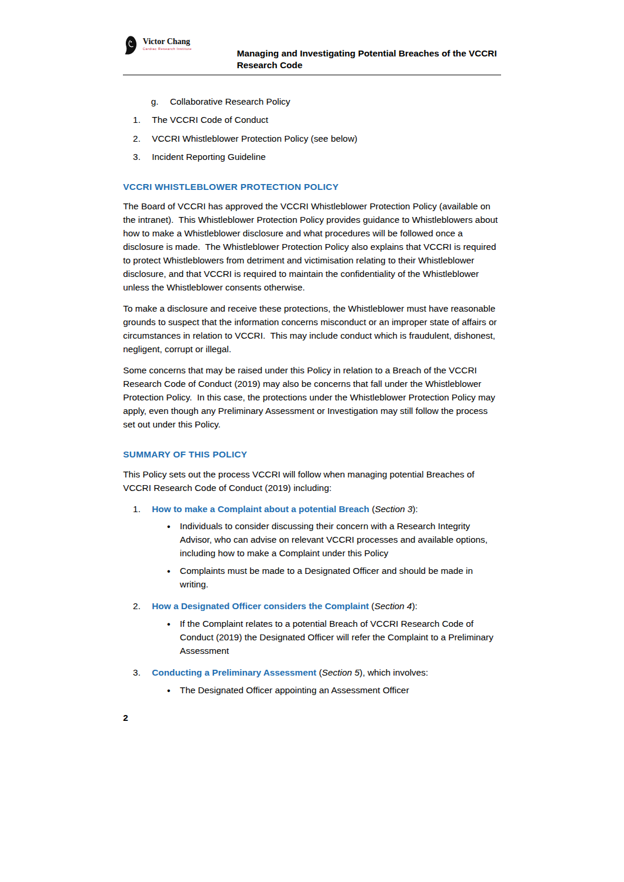Victor Chang Cardiac Research Institute
Managing and Investigating Potential Breaches of the VCCRI Research Code
Collaborative Research Policy
The VCCRI Code of Conduct
VCCRI Whistleblower Protection Policy (see below)
Incident Reporting Guideline
VCCRI WHISTLEBLOWER PROTECTION POLICY
The Board of VCCRI has approved the VCCRI Whistleblower Protection Policy (available on the intranet). This Whistleblower Protection Policy provides guidance to Whistleblowers about how to make a Whistleblower disclosure and what procedures will be followed once a disclosure is made. The Whistleblower Protection Policy also explains that VCCRI is required to protect Whistleblowers from detriment and victimisation relating to their Whistleblower disclosure, and that VCCRI is required to maintain the confidentiality of the Whistleblower unless the Whistleblower consents otherwise.
To make a disclosure and receive these protections, the Whistleblower must have reasonable grounds to suspect that the information concerns misconduct or an improper state of affairs or circumstances in relation to VCCRI. This may include conduct which is fraudulent, dishonest, negligent, corrupt or illegal.
Some concerns that may be raised under this Policy in relation to a Breach of the VCCRI Research Code of Conduct (2019) may also be concerns that fall under the Whistleblower Protection Policy. In this case, the protections under the Whistleblower Protection Policy may apply, even though any Preliminary Assessment or Investigation may still follow the process set out under this Policy.
SUMMARY OF THIS POLICY
This Policy sets out the process VCCRI will follow when managing potential Breaches of VCCRI Research Code of Conduct (2019) including:
How to make a Complaint about a potential Breach (Section 3):
Individuals to consider discussing their concern with a Research Integrity Advisor, who can advise on relevant VCCRI processes and available options, including how to make a Complaint under this Policy
Complaints must be made to a Designated Officer and should be made in writing.
How a Designated Officer considers the Complaint (Section 4):
If the Complaint relates to a potential Breach of VCCRI Research Code of Conduct (2019) the Designated Officer will refer the Complaint to a Preliminary Assessment
Conducting a Preliminary Assessment (Section 5), which involves:
The Designated Officer appointing an Assessment Officer
2